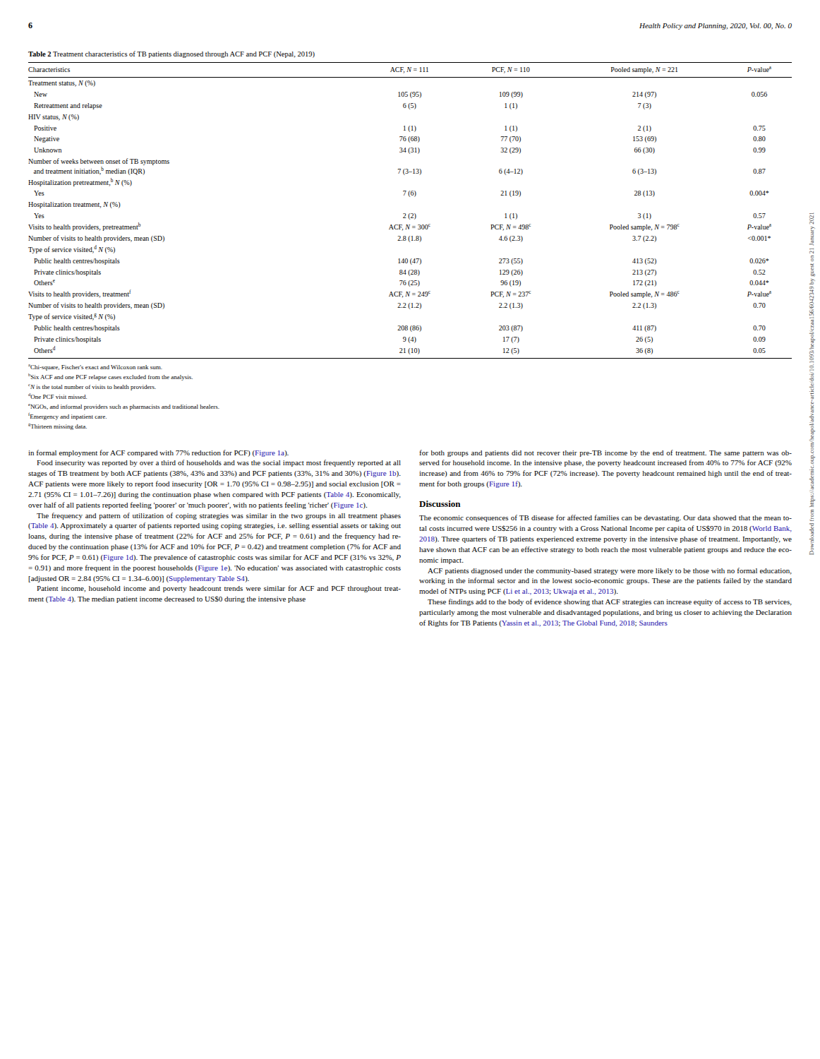Downloaded from https://academic.oup.com/heapol/advance-article/doi/10.1093/heapol/czaa156/6042349 by guest on 21 January 2021
6
Health Policy and Planning, 2020, Vol. 00, No. 0
Table 2 Treatment characteristics of TB patients diagnosed through ACF and PCF (Nepal, 2019)
| Characteristics | ACF, N = 111 | PCF, N = 110 | Pooled sample, N = 221 | P -value a |
| --- | --- | --- | --- | --- |
| Treatment status, N (%) | | | | |
| New | 105 (95) | 109 (99) | 214 (97) | 0.056 |
| Retreatment and relapse | 6 (5) | 1 (1) | 7 (3) | |
| HIV status, N (%) | | | | |
| Positive | 1 (1) | 1 (1) | 2 (1) | 0.75 |
| Negative | 76 (68) | 77 (70) | 153 (69) | 0.80 |
| Unknown | 34 (31) | 32 (29) | 66 (30) | 0.99 |
| Number of weeks between onset of TB symptoms and treatment initiation, b median (IQR) | 7 (3–13) | 6 (4–12) | 6 (3–13) | 0.87 |
| Hospitalization pretreatment, b N (%) | | | | |
| Yes | 7 (6) | 21 (19) | 28 (13) | 0.004* |
| Hospitalization treatment, N (%) | | | | |
| Yes | 2 (2) | 1 (1) | 3 (1) | 0.57 |
| Visits to health providers, pretreatment b | ACF, N = 300 c | PCF, N = 498 c | Pooled sample, N = 798 c | P -value a |
| Number of visits to health providers, mean (SD) | 2.8 (1.8) | 4.6 (2.3) | 3.7 (2.2) | <0.001* |
| Type of service visited, d N (%) | | | | |
| Public health centres/hospitals | 140 (47) | 273 (55) | 413 (52) | 0.026* |
| Private clinics/hospitals | 84 (28) | 129 (26) | 213 (27) | 0.52 |
| Others e | 76 (25) | 96 (19) | 172 (21) | 0.044* |
| Visits to health providers, treatment f | ACF, N = 249 c | PCF, N = 237 c | Pooled sample, N = 486 c | P -value a |
| Number of visits to health providers, mean (SD) | 2.2 (1.2) | 2.2 (1.3) | 2.2 (1.3) | 0.70 |
| Type of service visited, g N (%) | | | | |
| Public health centres/hospitals | 208 (86) | 203 (87) | 411 (87) | 0.70 |
| Private clinics/hospitals | 9 (4) | 17 (7) | 26 (5) | 0.09 |
| Others d | 21 (10) | 12 (5) | 36 (8) | 0.05 |
aChi-square, Fischer's exact and Wilcoxon rank sum.
bSix ACF and one PCF relapse cases excluded from the analysis.
cN is the total number of visits to health providers.
dOne PCF visit missed.
eNGOs, and informal providers such as pharmacists and traditional healers.
fEmergency and inpatient care.
gThirteen missing data.
in formal employment for ACF compared with 77% reduction for PCF) (Figure 1a).
Food insecurity was reported by over a third of households and was the social impact most frequently reported at all stages of TB treatment by both ACF patients (38%, 43% and 33%) and PCF patients (33%, 31% and 30%) (Figure 1b). ACF patients were more likely to report food insecurity [OR = 1.70 (95% CI = 0.98–2.95)] and social exclusion [OR = 2.71 (95% CI = 1.01–7.26)] during the continuation phase when compared with PCF patients (Table 4). Economically, over half of all patients reported feeling 'poorer' or 'much poorer', with no patients feeling 'richer' (Figure 1c).
The frequency and pattern of utilization of coping strategies was similar in the two groups in all treatment phases (Table 4). Approximately a quarter of patients reported using coping strategies, i.e. selling essential assets or taking out loans, during the intensive phase of treatment (22% for ACF and 25% for PCF, P = 0.61) and the frequency had reduced by the continuation phase (13% for ACF and 10% for PCF, P = 0.42) and treatment completion (7% for ACF and 9% for PCF, P = 0.61) (Figure 1d). The prevalence of catastrophic costs was similar for ACF and PCF (31% vs 32%, P = 0.91) and more frequent in the poorest households (Figure 1e). 'No education' was associated with catastrophic costs [adjusted OR = 2.84 (95% CI = 1.34–6.00)] (Supplementary Table S4).
Patient income, household income and poverty headcount trends were similar for ACF and PCF throughout treatment (Table 4). The median patient income decreased to US$0 during the intensive phase
for both groups and patients did not recover their pre-TB income by the end of treatment. The same pattern was observed for household income. In the intensive phase, the poverty headcount increased from 40% to 77% for ACF (92% increase) and from 46% to 79% for PCF (72% increase). The poverty headcount remained high until the end of treatment for both groups (Figure 1f).
Discussion
The economic consequences of TB disease for affected families can be devastating. Our data showed that the mean total costs incurred were US$256 in a country with a Gross National Income per capita of US$970 in 2018 (World Bank, 2018). Three quarters of TB patients experienced extreme poverty in the intensive phase of treatment. Importantly, we have shown that ACF can be an effective strategy to both reach the most vulnerable patient groups and reduce the economic impact.
ACF patients diagnosed under the community-based strategy were more likely to be those with no formal education, working in the informal sector and in the lowest socio-economic groups. These are the patients failed by the standard model of NTPs using PCF (Li et al., 2013; Ukwaja et al., 2013).
These findings add to the body of evidence showing that ACF strategies can increase equity of access to TB services, particularly among the most vulnerable and disadvantaged populations, and bring us closer to achieving the Declaration of Rights for TB Patients (Yassin et al., 2013; The Global Fund, 2018; Saunders